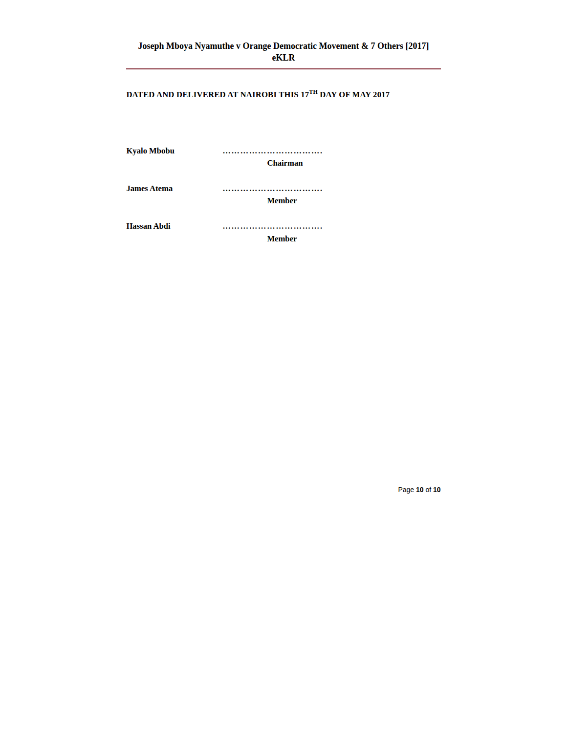Joseph Mboya Nyamuthe v Orange Democratic Movement & 7 Others [2017] eKLR
DATED AND DELIVERED AT NAIROBI THIS 17TH DAY OF MAY 2017
| Kyalo Mbobu | ……………………………. |
| | Chairman |
| James Atema | ……………………………. |
| | Member |
| Hassan Abdi | ……………………………. |
| | Member |
Page 10 of 10